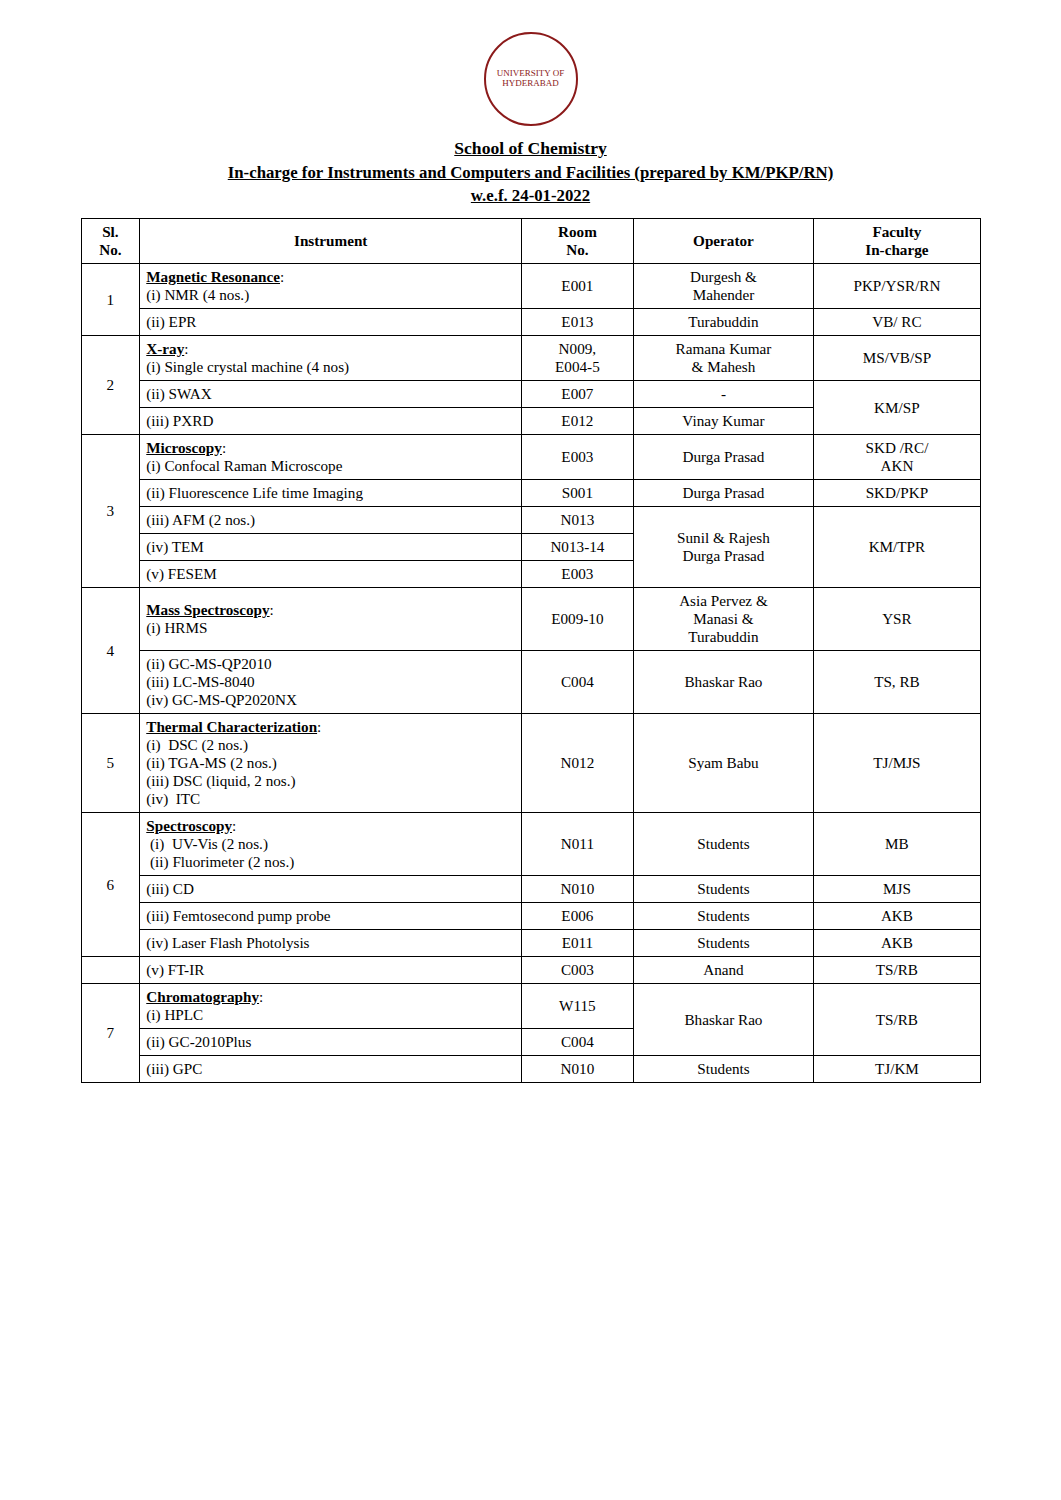UNIVERSITY OF HYDERABAD
School of Chemistry
In-charge for Instruments and Computers and Facilities (prepared by KM/PKP/RN)
w.e.f. 24-01-2022
| Sl. No. | Instrument | Room No. | Operator | Faculty In-charge |
| --- | --- | --- | --- | --- |
| 1 | Magnetic Resonance : (i) NMR (4 nos.) | E001 | Durgesh & Mahender | PKP/YSR/RN |
| (ii) EPR | E013 | Turabuddin | VB/ RC |
| 2 | X-ray : (i) Single crystal machine (4 nos) | N009, E004-5 | Ramana Kumar & Mahesh | MS/VB/SP |
| (ii) SWAX | E007 | - | KM/SP |
| (iii) PXRD | E012 | Vinay Kumar |
| 3 | Microscopy : (i) Confocal Raman Microscope | E003 | Durga Prasad | SKD /RC/ AKN |
| (ii) Fluorescence Life time Imaging | S001 | Durga Prasad | SKD/PKP |
| (iii) AFM (2 nos.) | N013 | Sunil & Rajesh Durga Prasad | KM/TPR |
| (iv) TEM | N013-14 |
| (v) FESEM | E003 |
| 4 | Mass Spectroscopy : (i) HRMS | E009-10 | Asia Pervez & Manasi & Turabuddin | YSR |
| (ii) GC-MS-QP2010 (iii) LC-MS-8040 (iv) GC-MS-QP2020NX | C004 | Bhaskar Rao | TS, RB |
| 5 | Thermal Characterization : (i) DSC (2 nos.) (ii) TGA-MS (2 nos.) (iii) DSC (liquid, 2 nos.) (iv) ITC | N012 | Syam Babu | TJ/MJS |
| 6 | Spectroscopy : (i) UV-Vis (2 nos.) (ii) Fluorimeter (2 nos.) | N011 | Students | MB |
| (iii) CD | N010 | Students | MJS |
| (iii) Femtosecond pump probe | E006 | Students | AKB |
| (iv) Laser Flash Photolysis | E011 | Students | AKB |
| | (v) FT-IR | C003 | Anand | TS/RB |
| 7 | Chromatography : (i) HPLC | W115 | Bhaskar Rao | TS/RB |
| (ii) GC-2010Plus | C004 |
| (iii) GPC | N010 | Students | TJ/KM |